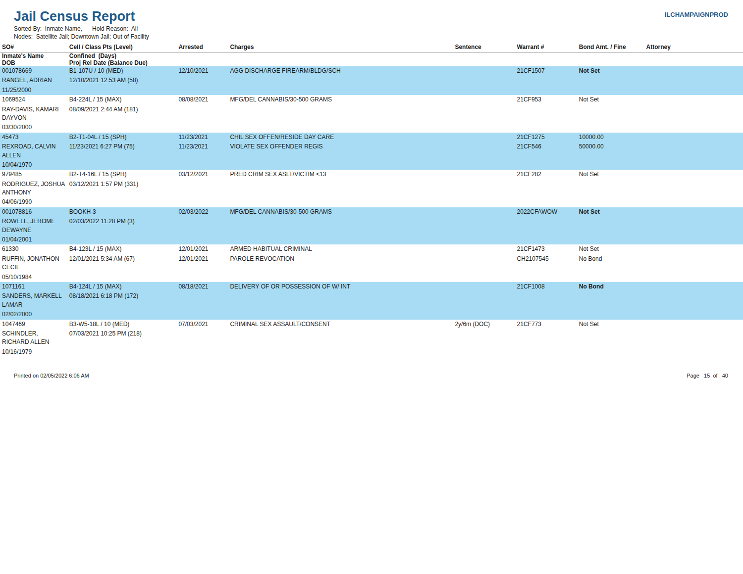ILCHAMPAIGNPROD
Jail Census Report
Sorted By: Inmate Name, Hold Reason: All
Nodes: Satellite Jail; Downtown Jail; Out of Facility
| SO# | Cell / Class Pts (Level) | Arrested | Charges | Sentence | Warrant # | Bond Amt. / Fine | Attorney |
| --- | --- | --- | --- | --- | --- | --- | --- |
| Inmate's Name | Confined (Days) | | | | | | |
| DOB | Proj Rel Date (Balance Due) | | | | | | |
| 001078669 | B1-107U / 10 (MED) | 12/10/2021 | AGG DISCHARGE FIREARM/BLDG/SCH | | 21CF1507 | Not Set | |
| RANGEL, ADRIAN | 12/10/2021 12:53 AM (58) | | | | | | |
| 11/25/2000 | | | | | | | |
| 1069524 | B4-224L / 15 (MAX) | 08/08/2021 | MFG/DEL CANNABIS/30-500 GRAMS | | 21CF953 | Not Set | |
| RAY-DAVIS, KAMARI DAYVON | 08/09/2021 2:44 AM (181) | | | | | | |
| 03/30/2000 | | | | | | | |
| 45473 | B2-T1-04L / 15 (SPH) | 11/23/2021 | CHIL SEX OFFEN/RESIDE DAY CARE | | 21CF1275 | 10000.00 | |
| REXROAD, CALVIN ALLEN | 11/23/2021 6:27 PM (75) | 11/23/2021 | VIOLATE SEX OFFENDER REGIS | | 21CF546 | 50000.00 | |
| 10/04/1970 | | | | | | | |
| 979485 | B2-T4-16L / 15 (SPH) | 03/12/2021 | PRED CRIM SEX ASLT/VICTIM <13 | | 21CF282 | Not Set | |
| RODRIGUEZ, JOSHUA ANTHONY | 03/12/2021 1:57 PM (331) | | | | | | |
| 04/06/1990 | | | | | | | |
| 001078816 | BOOKH-3 | 02/03/2022 | MFG/DEL CANNABIS/30-500 GRAMS | | 2022CFAWOW | Not Set | |
| ROWELL, JEROME DEWAYNE | 02/03/2022 11:28 PM (3) | | | | | | |
| 01/04/2001 | | | | | | | |
| 61330 | B4-123L / 15 (MAX) | 12/01/2021 | ARMED HABITUAL CRIMINAL | | 21CF1473 | Not Set | |
| RUFFIN, JONATHON CECIL | 12/01/2021 5:34 AM (67) | 12/01/2021 | PAROLE REVOCATION | | CH2107545 | No Bond | |
| 05/10/1984 | | | | | | | |
| 1071161 | B4-124L / 15 (MAX) | 08/18/2021 | DELIVERY OF OR POSSESSION OF W/ INT | | 21CF1008 | No Bond | |
| SANDERS, MARKELL LAMAR | 08/18/2021 6:18 PM (172) | | | | | | |
| 02/02/2000 | | | | | | | |
| 1047469 | B3-W5-18L / 10 (MED) | 07/03/2021 | CRIMINAL SEX ASSAULT/CONSENT | 2y/6m (DOC) | 21CF773 | Not Set | |
| SCHINDLER, RICHARD ALLEN | 07/03/2021 10:25 PM (218) | | | | | | |
| 10/16/1979 | | | | | | | |
Printed on 02/05/2022 6:06 AM
Page 15 of 40